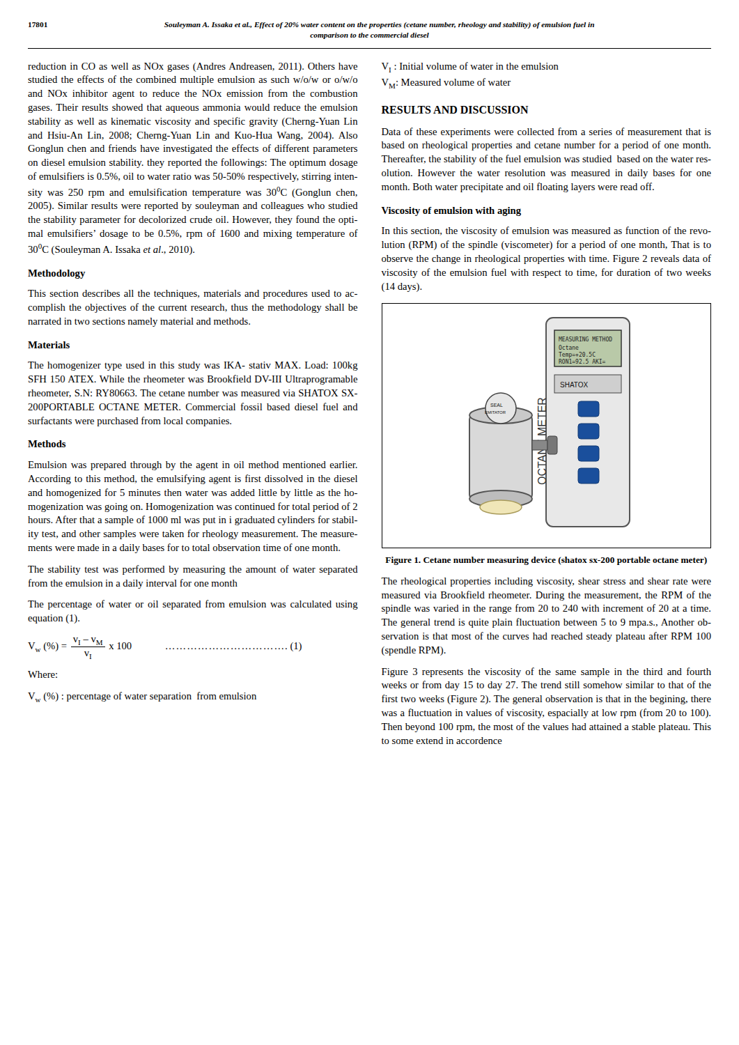17801 Souleyman A. Issaka et al., Effect of 20% water content on the properties (cetane number, rheology and stability) of emulsion fuel in comparison to the commercial diesel
reduction in CO as well as NOx gases (Andres Andreasen, 2011). Others have studied the effects of the combined multiple emulsion as such w/o/w or o/w/o and NOx inhibitor agent to reduce the NOx emission from the combustion gases. Their results showed that aqueous ammonia would reduce the emulsion stability as well as kinematic viscosity and specific gravity (Cherng-Yuan Lin and Hsiu-An Lin, 2008; Cherng-Yuan Lin and Kuo-Hua Wang, 2004). Also Gonglun chen and friends have investigated the effects of different parameters on diesel emulsion stability. they reported the followings: The optimum dosage of emulsifiers is 0.5%, oil to water ratio was 50-50% respectively, stirring intensity was 250 rpm and emulsification temperature was 300C (Gonglun chen, 2005). Similar results were reported by souleyman and colleagues who studied the stability parameter for decolorized crude oil. However, they found the optimal emulsifiers’ dosage to be 0.5%, rpm of 1600 and mixing temperature of 300C (Souleyman A. Issaka et al., 2010).
Methodology
This section describes all the techniques, materials and procedures used to accomplish the objectives of the current research, thus the methodology shall be narrated in two sections namely material and methods.
Materials
The homogenizer type used in this study was IKA- stativ MAX. Load: 100kg SFH 150 ATEX. While the rheometer was Brookfield DV-III Ultraprogramable rheometer, S.N: RY80663. The cetane number was measured via SHATOX SX-200PORTABLE OCTANE METER. Commercial fossil based diesel fuel and surfactants were purchased from local companies.
Methods
Emulsion was prepared through by the agent in oil method mentioned earlier. According to this method, the emulsifying agent is first dissolved in the diesel and homogenized for 5 minutes then water was added little by little as the homogenization was going on. Homogenization was continued for total period of 2 hours. After that a sample of 1000 ml was put in i graduated cylinders for stability test, and other samples were taken for rheology measurement. The measurements were made in a daily bases for to total observation time of one month.
The stability test was performed by measuring the amount of water separated from the emulsion in a daily interval for one month
The percentage of water or oil separated from emulsion was calculated using equation (1).
Vw (%) = vI – vM vI x 100 ……………………………. (1)
Where:
Vw (%) : percentage of water separation from emulsion
VI : Initial volume of water in the emulsion
VM: Measured volume of water
RESULTS AND DISCUSSION
Data of these experiments were collected from a series of measurement that is based on rheological properties and cetane number for a period of one month. Thereafter, the stability of the fuel emulsion was studied based on the water resolution. However the water resolution was measured in daily bases for one month. Both water precipitate and oil floating layers were read off.
Viscosity of emulsion with aging
In this section, the viscosity of emulsion was measured as function of the revolution (RPM) of the spindle (viscometer) for a period of one month, That is to observe the change in rheological properties with time. Figure 2 reveals data of viscosity of the emulsion fuel with respect to time, for duration of two weeks (14 days).
Figure 1. Cetane number measuring device (shatox sx-200 portable octane meter)
The rheological properties including viscosity, shear stress and shear rate were measured via Brookfield rheometer. During the measurement, the RPM of the spindle was varied in the range from 20 to 240 with increment of 20 at a time. The general trend is quite plain fluctuation between 5 to 9 mpa.s., Another observation is that most of the curves had reached steady plateau after RPM 100 (spendle RPM).
Figure 3 represents the viscosity of the same sample in the third and fourth weeks or from day 15 to day 27. The trend still somehow similar to that of the first two weeks (Figure 2). The general observation is that in the begining, there was a fluctuation in values of viscosity, espacially at low rpm (from 20 to 100). Then beyond 100 rpm, the most of the values had attained a stable plateau. This to some extend in accordence